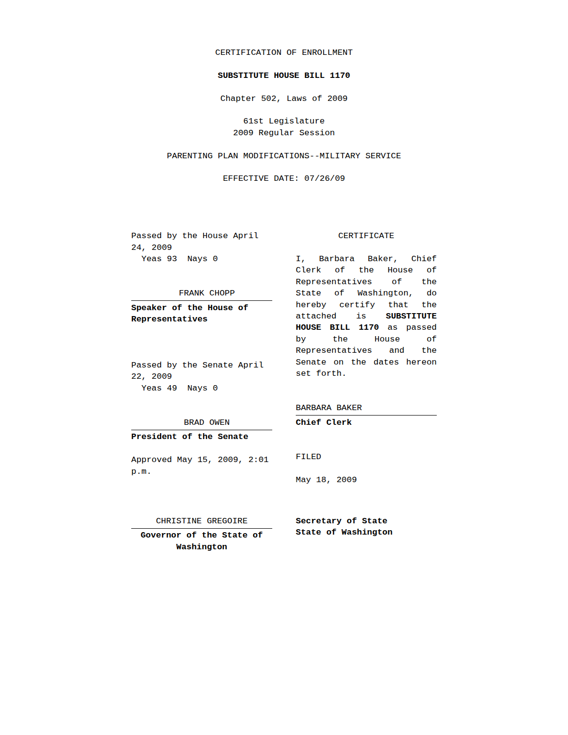CERTIFICATION OF ENROLLMENT
SUBSTITUTE HOUSE BILL 1170
Chapter 502, Laws of 2009
61st Legislature
2009 Regular Session
PARENTING PLAN MODIFICATIONS--MILITARY SERVICE
EFFECTIVE DATE: 07/26/09
Passed by the House April 24, 2009
Yeas 93 Nays 0
FRANK CHOPP
Speaker of the House of Representatives
Passed by the Senate April 22, 2009
Yeas 49 Nays 0
BRAD OWEN
President of the Senate
Approved May 15, 2009, 2:01 p.m.
CERTIFICATE
I, Barbara Baker, Chief Clerk of the House of Representatives of the State of Washington, do hereby certify that the attached is SUBSTITUTE HOUSE BILL 1170 as passed by the House of Representatives and the Senate on the dates hereon set forth.
BARBARA BAKER
Chief Clerk
FILED
May 18, 2009
CHRISTINE GREGOIRE
Governor of the State of Washington
Secretary of State
State of Washington